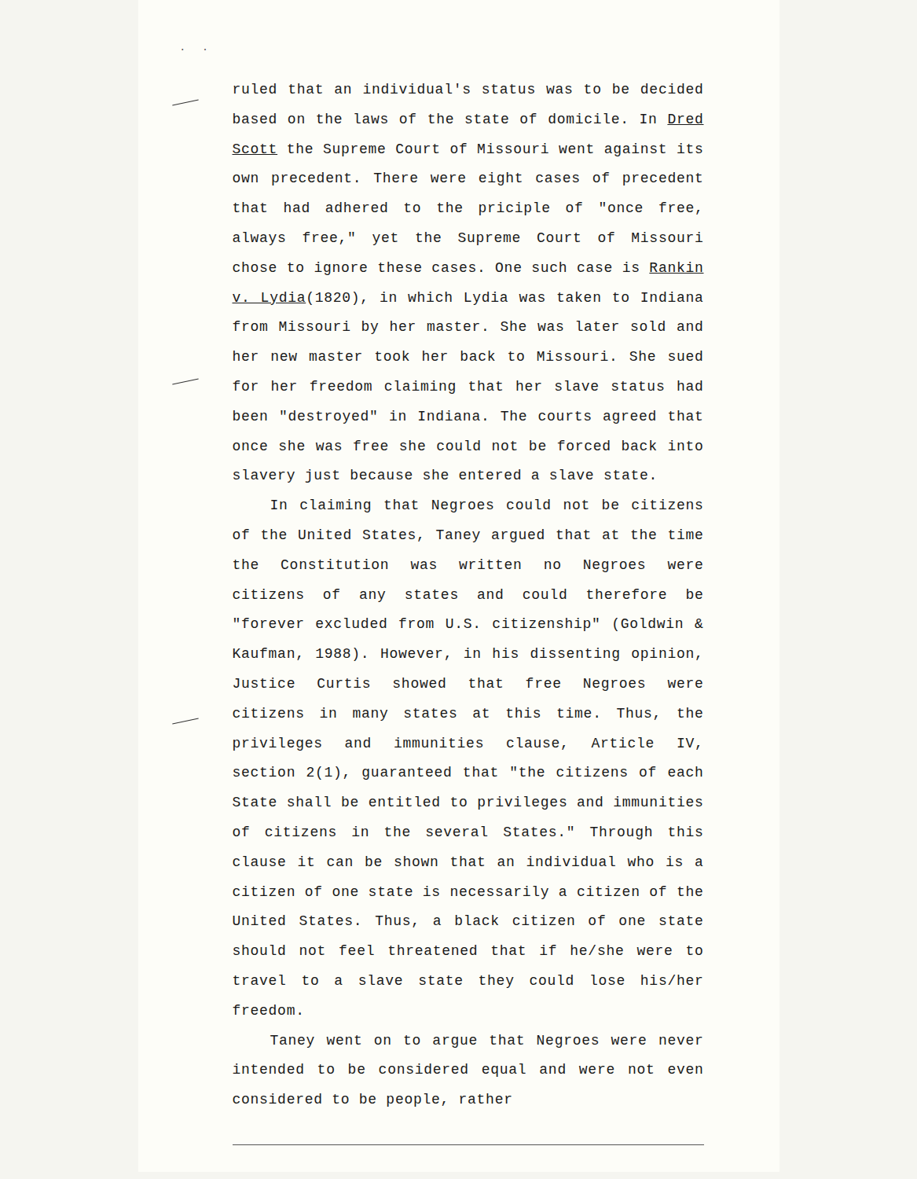. .
ruled that an individual's status was to be decided based on the laws of the state of domicile. In Dred Scott the Supreme Court of Missouri went against its own precedent. There were eight cases of precedent that had adhered to the priciple of "once free, always free," yet the Supreme Court of Missouri chose to ignore these cases. One such case is Rankin v. Lydia(1820), in which Lydia was taken to Indiana from Missouri by her master. She was later sold and her new master took her back to Missouri. She sued for her freedom claiming that her slave status had been "destroyed" in Indiana. The courts agreed that once she was free she could not be forced back into slavery just because she entered a slave state.
In claiming that Negroes could not be citizens of the United States, Taney argued that at the time the Constitution was written no Negroes were citizens of any states and could therefore be "forever excluded from U.S. citizenship" (Goldwin & Kaufman, 1988). However, in his dissenting opinion, Justice Curtis showed that free Negroes were citizens in many states at this time. Thus, the privileges and immunities clause, Article IV, section 2(1), guaranteed that "the citizens of each State shall be entitled to privileges and immunities of citizens in the several States." Through this clause it can be shown that an individual who is a citizen of one state is necessarily a citizen of the United States. Thus, a black citizen of one state should not feel threatened that if he/she were to travel to a slave state they could lose his/her freedom.
Taney went on to argue that Negroes were never intended to be considered equal and were not even considered to be people, rather